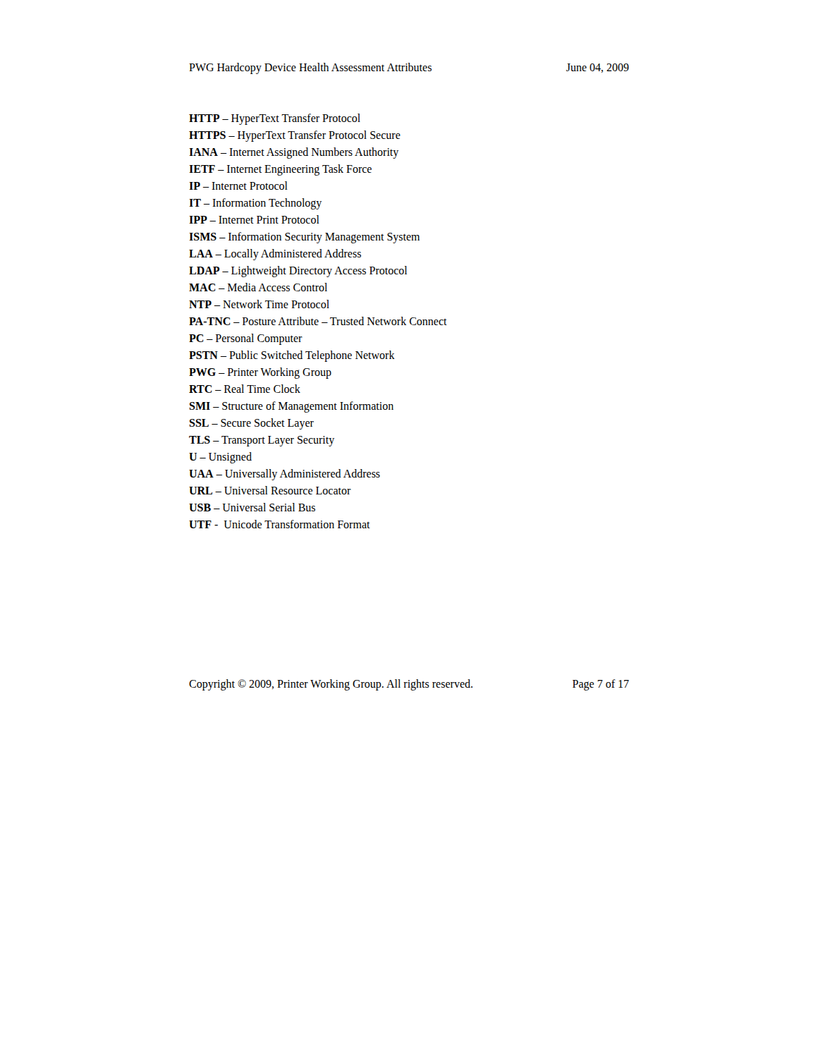PWG Hardcopy Device Health Assessment Attributes
June 04, 2009
HTTP – HyperText Transfer Protocol
HTTPS – HyperText Transfer Protocol Secure
IANA – Internet Assigned Numbers Authority
IETF – Internet Engineering Task Force
IP – Internet Protocol
IT – Information Technology
IPP – Internet Print Protocol
ISMS – Information Security Management System
LAA – Locally Administered Address
LDAP – Lightweight Directory Access Protocol
MAC – Media Access Control
NTP – Network Time Protocol
PA-TNC – Posture Attribute – Trusted Network Connect
PC – Personal Computer
PSTN – Public Switched Telephone Network
PWG – Printer Working Group
RTC – Real Time Clock
SMI – Structure of Management Information
SSL – Secure Socket Layer
TLS – Transport Layer Security
U – Unsigned
UAA – Universally Administered Address
URL – Universal Resource Locator
USB – Universal Serial Bus
UTF - Unicode Transformation Format
Copyright © 2009, Printer Working Group. All rights reserved.
Page 7 of 17